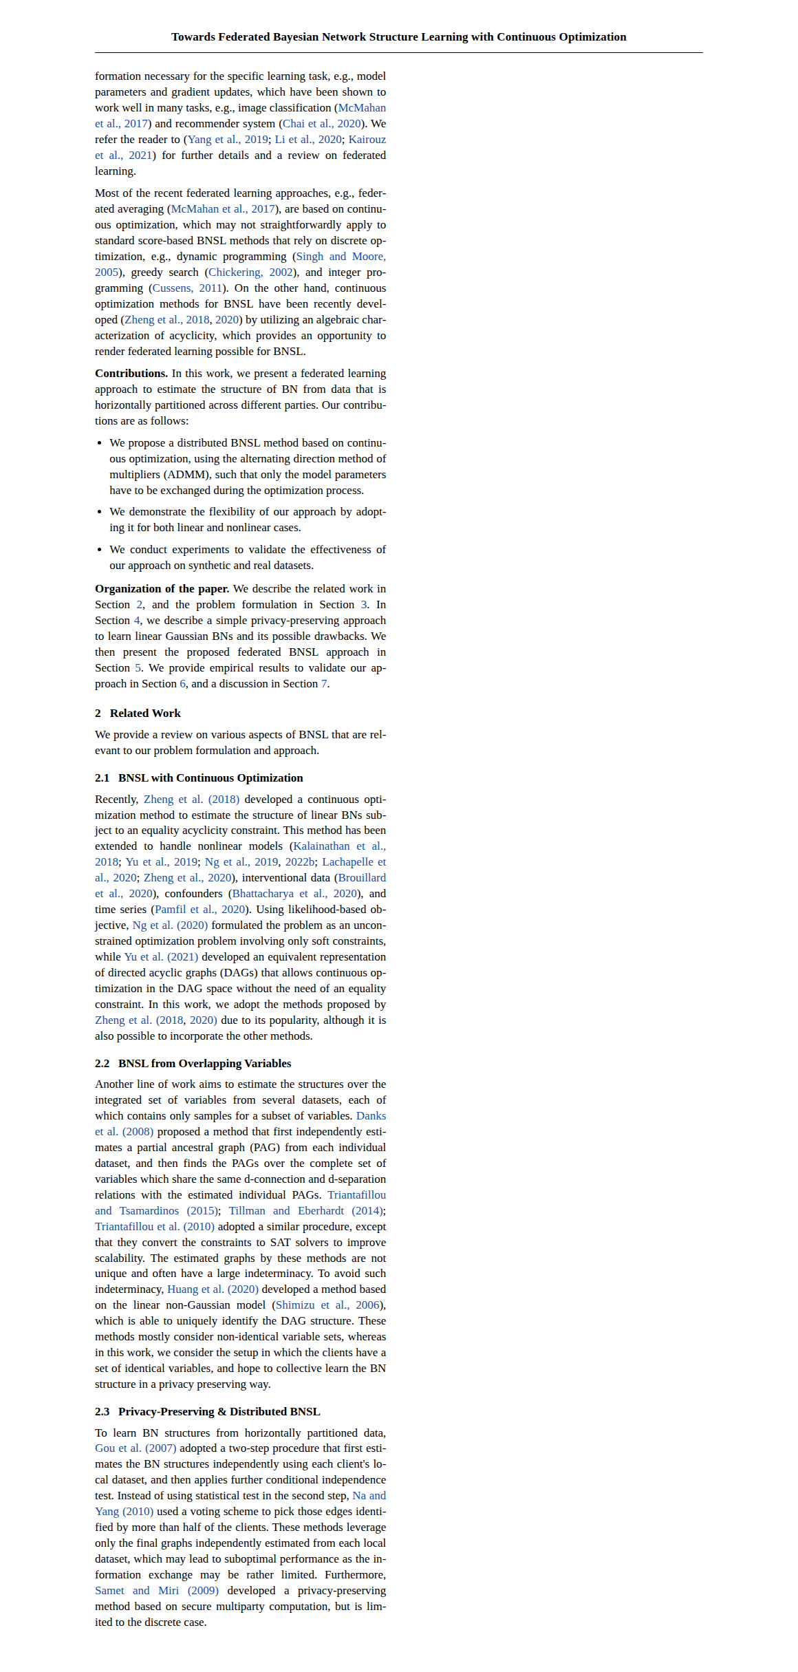Towards Federated Bayesian Network Structure Learning with Continuous Optimization
formation necessary for the specific learning task, e.g., model parameters and gradient updates, which have been shown to work well in many tasks, e.g., image classification (McMahan et al., 2017) and recommender system (Chai et al., 2020). We refer the reader to (Yang et al., 2019; Li et al., 2020; Kairouz et al., 2021) for further details and a review on federated learning.
Most of the recent federated learning approaches, e.g., federated averaging (McMahan et al., 2017), are based on continuous optimization, which may not straightforwardly apply to standard score-based BNSL methods that rely on discrete optimization, e.g., dynamic programming (Singh and Moore, 2005), greedy search (Chickering, 2002), and integer programming (Cussens, 2011). On the other hand, continuous optimization methods for BNSL have been recently developed (Zheng et al., 2018, 2020) by utilizing an algebraic characterization of acyclicity, which provides an opportunity to render federated learning possible for BNSL.
Contributions. In this work, we present a federated learning approach to estimate the structure of BN from data that is horizontally partitioned across different parties. Our contributions are as follows:
We propose a distributed BNSL method based on continuous optimization, using the alternating direction method of multipliers (ADMM), such that only the model parameters have to be exchanged during the optimization process.
We demonstrate the flexibility of our approach by adopting it for both linear and nonlinear cases.
We conduct experiments to validate the effectiveness of our approach on synthetic and real datasets.
Organization of the paper. We describe the related work in Section 2, and the problem formulation in Section 3. In Section 4, we describe a simple privacy-preserving approach to learn linear Gaussian BNs and its possible drawbacks. We then present the proposed federated BNSL approach in Section 5. We provide empirical results to validate our approach in Section 6, and a discussion in Section 7.
2 Related Work
We provide a review on various aspects of BNSL that are relevant to our problem formulation and approach.
2.1 BNSL with Continuous Optimization
Recently, Zheng et al. (2018) developed a continuous optimization method to estimate the structure of linear BNs subject to an equality acyclicity constraint. This method has been extended to handle nonlinear models (Kalainathan et al., 2018; Yu et al., 2019; Ng et al., 2019, 2022b; Lachapelle et al., 2020; Zheng et al., 2020), interventional data (Brouillard et al., 2020), confounders (Bhattacharya et al., 2020), and time series (Pamfil et al., 2020). Using likelihood-based objective, Ng et al. (2020) formulated the problem as an unconstrained optimization problem involving only soft constraints, while Yu et al. (2021) developed an equivalent representation of directed acyclic graphs (DAGs) that allows continuous optimization in the DAG space without the need of an equality constraint. In this work, we adopt the methods proposed by Zheng et al. (2018, 2020) due to its popularity, although it is also possible to incorporate the other methods.
2.2 BNSL from Overlapping Variables
Another line of work aims to estimate the structures over the integrated set of variables from several datasets, each of which contains only samples for a subset of variables. Danks et al. (2008) proposed a method that first independently estimates a partial ancestral graph (PAG) from each individual dataset, and then finds the PAGs over the complete set of variables which share the same d-connection and d-separation relations with the estimated individual PAGs. Triantafillou and Tsamardinos (2015); Tillman and Eberhardt (2014); Triantafillou et al. (2010) adopted a similar procedure, except that they convert the constraints to SAT solvers to improve scalability. The estimated graphs by these methods are not unique and often have a large indeterminacy. To avoid such indeterminacy, Huang et al. (2020) developed a method based on the linear non-Gaussian model (Shimizu et al., 2006), which is able to uniquely identify the DAG structure. These methods mostly consider non-identical variable sets, whereas in this work, we consider the setup in which the clients have a set of identical variables, and hope to collective learn the BN structure in a privacy preserving way.
2.3 Privacy-Preserving & Distributed BNSL
To learn BN structures from horizontally partitioned data, Gou et al. (2007) adopted a two-step procedure that first estimates the BN structures independently using each client's local dataset, and then applies further conditional independence test. Instead of using statistical test in the second step, Na and Yang (2010) used a voting scheme to pick those edges identified by more than half of the clients. These methods leverage only the final graphs independently estimated from each local dataset, which may lead to suboptimal performance as the information exchange may be rather limited. Furthermore, Samet and Miri (2009) developed a privacy-preserving method based on secure multiparty computation, but is limited to the discrete case.